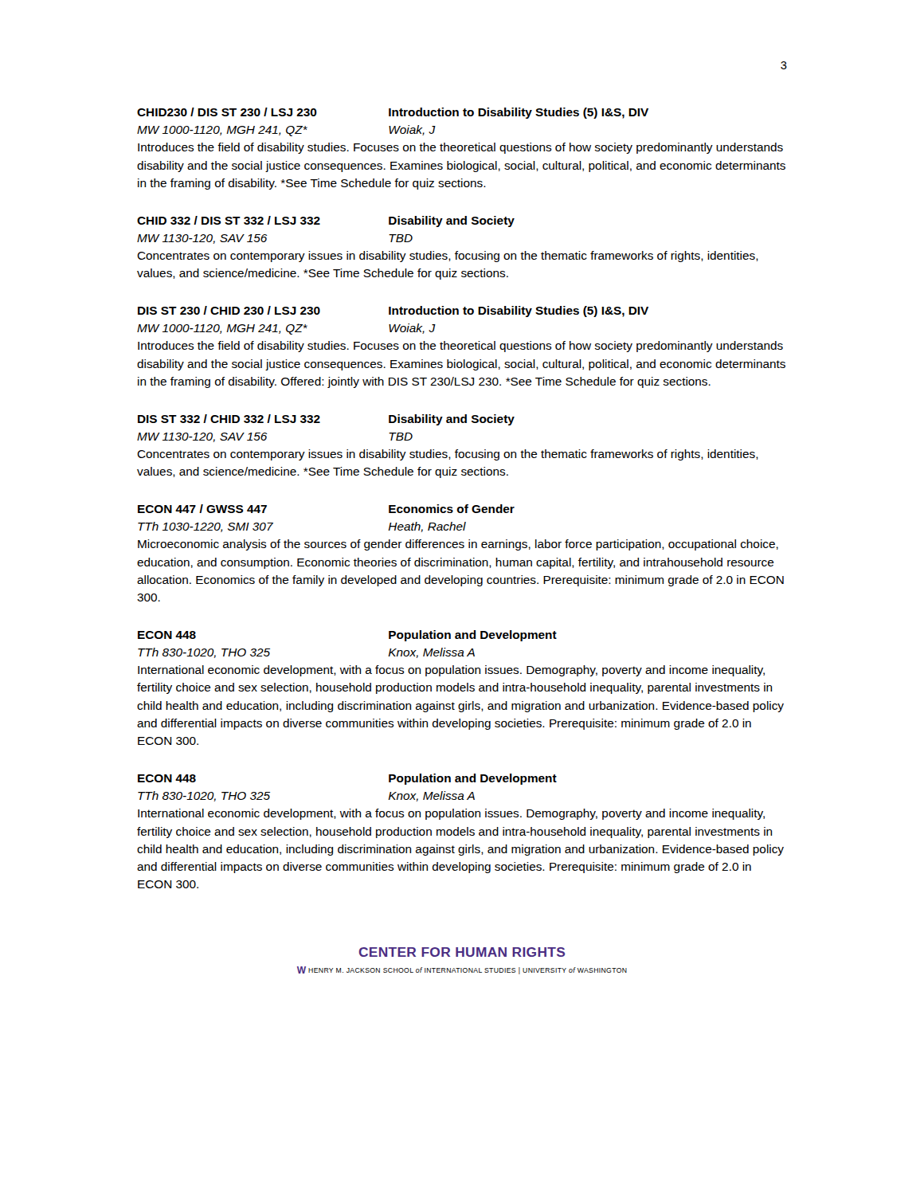3
CHID230 / DIS ST 230 / LSJ 230 Introduction to Disability Studies (5) I&S, DIV
MW 1000-1120, MGH 241, QZ* Woiak, J
Introduces the field of disability studies. Focuses on the theoretical questions of how society predominantly understands disability and the social justice consequences. Examines biological, social, cultural, political, and economic determinants in the framing of disability. *See Time Schedule for quiz sections.
CHID 332 / DIS ST 332 / LSJ 332 Disability and Society
MW 1130-120, SAV 156 TBD
Concentrates on contemporary issues in disability studies, focusing on the thematic frameworks of rights, identities, values, and science/medicine. *See Time Schedule for quiz sections.
DIS ST 230 / CHID 230 / LSJ 230 Introduction to Disability Studies (5) I&S, DIV
MW 1000-1120, MGH 241, QZ* Woiak, J
Introduces the field of disability studies. Focuses on the theoretical questions of how society predominantly understands disability and the social justice consequences. Examines biological, social, cultural, political, and economic determinants in the framing of disability. Offered: jointly with DIS ST 230/LSJ 230. *See Time Schedule for quiz sections.
DIS ST 332 / CHID 332 / LSJ 332 Disability and Society
MW 1130-120, SAV 156 TBD
Concentrates on contemporary issues in disability studies, focusing on the thematic frameworks of rights, identities, values, and science/medicine. *See Time Schedule for quiz sections.
ECON 447 / GWSS 447 Economics of Gender
TTh 1030-1220, SMI 307 Heath, Rachel
Microeconomic analysis of the sources of gender differences in earnings, labor force participation, occupational choice, education, and consumption. Economic theories of discrimination, human capital, fertility, and intrahousehold resource allocation. Economics of the family in developed and developing countries. Prerequisite: minimum grade of 2.0 in ECON 300.
ECON 448 Population and Development
TTh 830-1020, THO 325 Knox, Melissa A
International economic development, with a focus on population issues. Demography, poverty and income inequality, fertility choice and sex selection, household production models and intra-household inequality, parental investments in child health and education, including discrimination against girls, and migration and urbanization. Evidence-based policy and differential impacts on diverse communities within developing societies. Prerequisite: minimum grade of 2.0 in ECON 300.
ECON 448 Population and Development
TTh 830-1020, THO 325 Knox, Melissa A
International economic development, with a focus on population issues. Demography, poverty and income inequality, fertility choice and sex selection, household production models and intra-household inequality, parental investments in child health and education, including discrimination against girls, and migration and urbanization. Evidence-based policy and differential impacts on diverse communities within developing societies. Prerequisite: minimum grade of 2.0 in ECON 300.
CENTER FOR HUMAN RIGHTS
W HENRY M. JACKSON SCHOOL of INTERNATIONAL STUDIES | UNIVERSITY of WASHINGTON